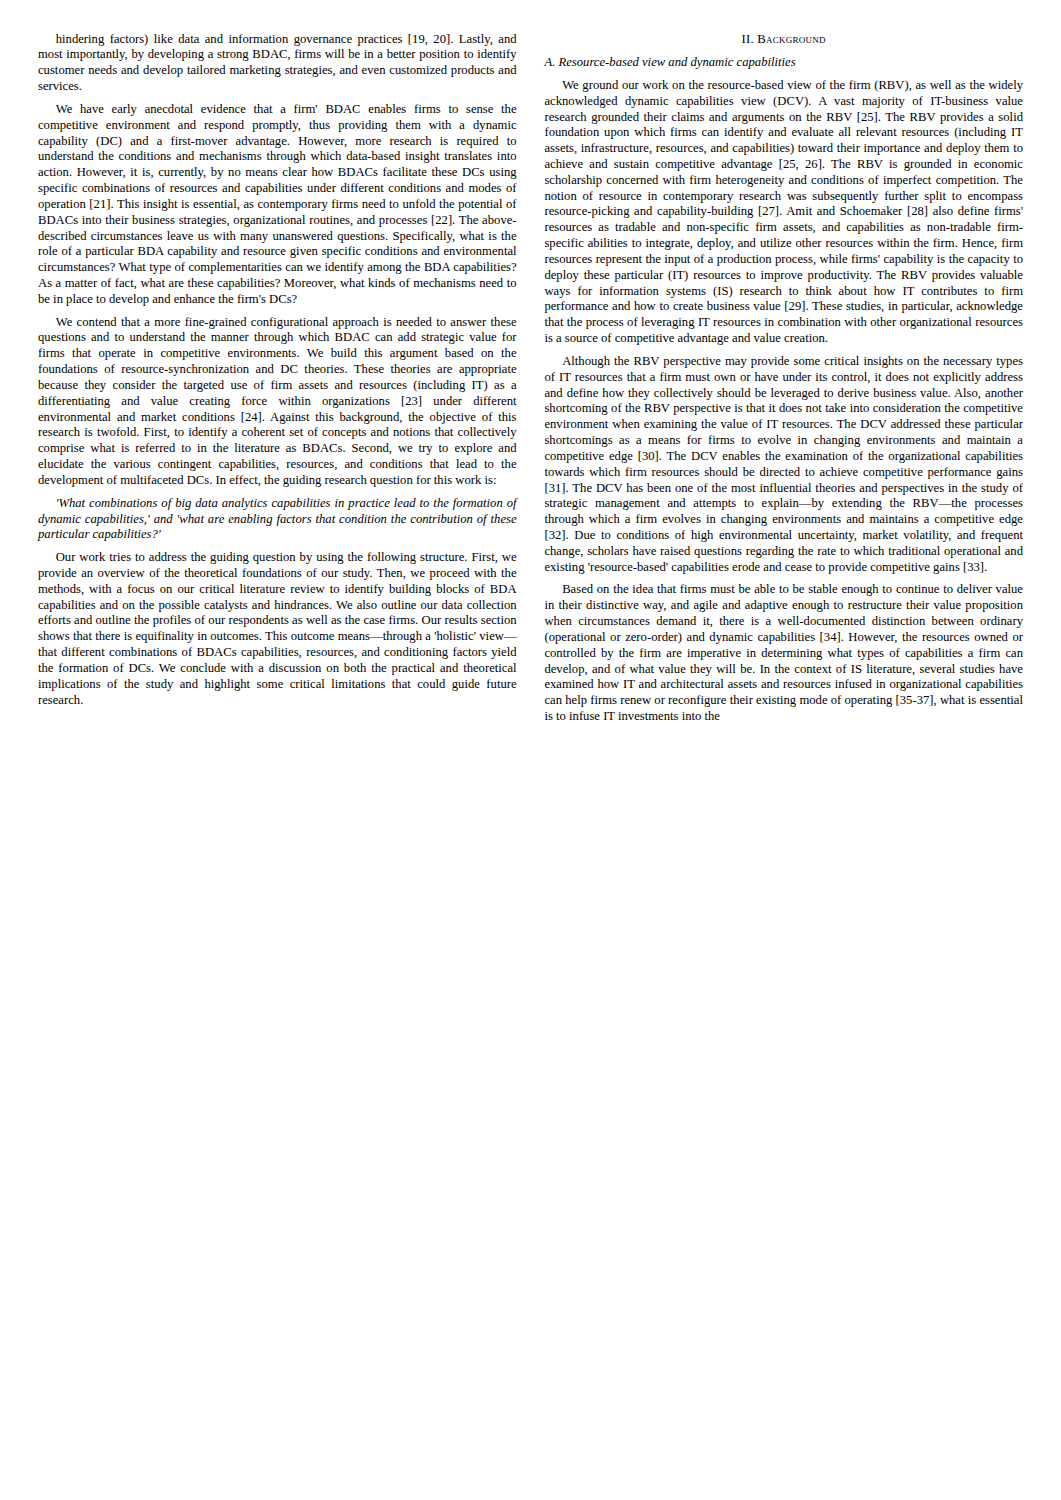hindering factors) like data and information governance practices [19, 20]. Lastly, and most importantly, by developing a strong BDAC, firms will be in a better position to identify customer needs and develop tailored marketing strategies, and even customized products and services.
We have early anecdotal evidence that a firm' BDAC enables firms to sense the competitive environment and respond promptly, thus providing them with a dynamic capability (DC) and a first-mover advantage. However, more research is required to understand the conditions and mechanisms through which data-based insight translates into action. However, it is, currently, by no means clear how BDACs facilitate these DCs using specific combinations of resources and capabilities under different conditions and modes of operation [21]. This insight is essential, as contemporary firms need to unfold the potential of BDACs into their business strategies, organizational routines, and processes [22]. The above-described circumstances leave us with many unanswered questions. Specifically, what is the role of a particular BDA capability and resource given specific conditions and environmental circumstances? What type of complementarities can we identify among the BDA capabilities? As a matter of fact, what are these capabilities? Moreover, what kinds of mechanisms need to be in place to develop and enhance the firm's DCs?
We contend that a more fine-grained configurational approach is needed to answer these questions and to understand the manner through which BDAC can add strategic value for firms that operate in competitive environments. We build this argument based on the foundations of resource-synchronization and DC theories. These theories are appropriate because they consider the targeted use of firm assets and resources (including IT) as a differentiating and value creating force within organizations [23] under different environmental and market conditions [24]. Against this background, the objective of this research is twofold. First, to identify a coherent set of concepts and notions that collectively comprise what is referred to in the literature as BDACs. Second, we try to explore and elucidate the various contingent capabilities, resources, and conditions that lead to the development of multifaceted DCs. In effect, the guiding research question for this work is:
'What combinations of big data analytics capabilities in practice lead to the formation of dynamic capabilities,' and 'what are enabling factors that condition the contribution of these particular capabilities?'
Our work tries to address the guiding question by using the following structure. First, we provide an overview of the theoretical foundations of our study. Then, we proceed with the methods, with a focus on our critical literature review to identify building blocks of BDA capabilities and on the possible catalysts and hindrances. We also outline our data collection efforts and outline the profiles of our respondents as well as the case firms. Our results section shows that there is equifinality in outcomes. This outcome means—through a 'holistic' view—that different combinations of BDACs capabilities, resources, and conditioning factors yield the formation of DCs. We conclude with a discussion on both the practical and theoretical implications of the study and highlight some critical limitations that could guide future research.
II. Background
A. Resource-based view and dynamic capabilities
We ground our work on the resource-based view of the firm (RBV), as well as the widely acknowledged dynamic capabilities view (DCV). A vast majority of IT-business value research grounded their claims and arguments on the RBV [25]. The RBV provides a solid foundation upon which firms can identify and evaluate all relevant resources (including IT assets, infrastructure, resources, and capabilities) toward their importance and deploy them to achieve and sustain competitive advantage [25, 26]. The RBV is grounded in economic scholarship concerned with firm heterogeneity and conditions of imperfect competition. The notion of resource in contemporary research was subsequently further split to encompass resource-picking and capability-building [27]. Amit and Schoemaker [28] also define firms' resources as tradable and non-specific firm assets, and capabilities as non-tradable firm-specific abilities to integrate, deploy, and utilize other resources within the firm. Hence, firm resources represent the input of a production process, while firms' capability is the capacity to deploy these particular (IT) resources to improve productivity. The RBV provides valuable ways for information systems (IS) research to think about how IT contributes to firm performance and how to create business value [29]. These studies, in particular, acknowledge that the process of leveraging IT resources in combination with other organizational resources is a source of competitive advantage and value creation.
Although the RBV perspective may provide some critical insights on the necessary types of IT resources that a firm must own or have under its control, it does not explicitly address and define how they collectively should be leveraged to derive business value. Also, another shortcoming of the RBV perspective is that it does not take into consideration the competitive environment when examining the value of IT resources. The DCV addressed these particular shortcomings as a means for firms to evolve in changing environments and maintain a competitive edge [30]. The DCV enables the examination of the organizational capabilities towards which firm resources should be directed to achieve competitive performance gains [31]. The DCV has been one of the most influential theories and perspectives in the study of strategic management and attempts to explain—by extending the RBV—the processes through which a firm evolves in changing environments and maintains a competitive edge [32]. Due to conditions of high environmental uncertainty, market volatility, and frequent change, scholars have raised questions regarding the rate to which traditional operational and existing 'resource-based' capabilities erode and cease to provide competitive gains [33].
Based on the idea that firms must be able to be stable enough to continue to deliver value in their distinctive way, and agile and adaptive enough to restructure their value proposition when circumstances demand it, there is a well-documented distinction between ordinary (operational or zero-order) and dynamic capabilities [34]. However, the resources owned or controlled by the firm are imperative in determining what types of capabilities a firm can develop, and of what value they will be. In the context of IS literature, several studies have examined how IT and architectural assets and resources infused in organizational capabilities can help firms renew or reconfigure their existing mode of operating [35-37], what is essential is to infuse IT investments into the